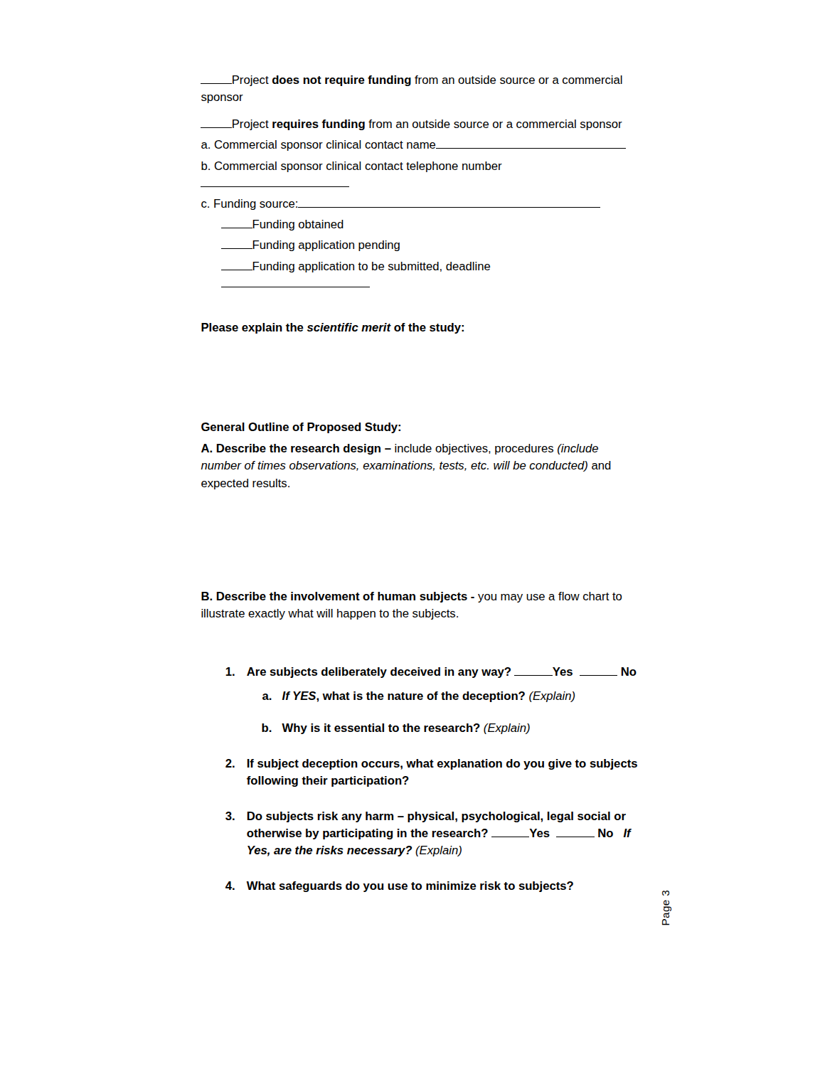Project does not require funding from an outside source or a commercial sponsor
Project requires funding from an outside source or a commercial sponsor
a. Commercial sponsor clinical contact name
b. Commercial sponsor clinical contact telephone number
c. Funding source:
Funding obtained
Funding application pending
Funding application to be submitted, deadline
Please explain the scientific merit of the study:
General Outline of Proposed Study:
A. Describe the research design – include objectives, procedures (include number of times observations, examinations, tests, etc. will be conducted) and expected results.
B. Describe the involvement of human subjects - you may use a flow chart to illustrate exactly what will happen to the subjects.
Are subjects deliberately deceived in any way? Yes No
If YES, what is the nature of the deception? (Explain)
Why is it essential to the research? (Explain)
If subject deception occurs, what explanation do you give to subjects following their participation?
Do subjects risk any harm – physical, psychological, legal social or otherwise by participating in the research? Yes No If Yes, are the risks necessary? (Explain)
What safeguards do you use to minimize risk to subjects?
Page 3